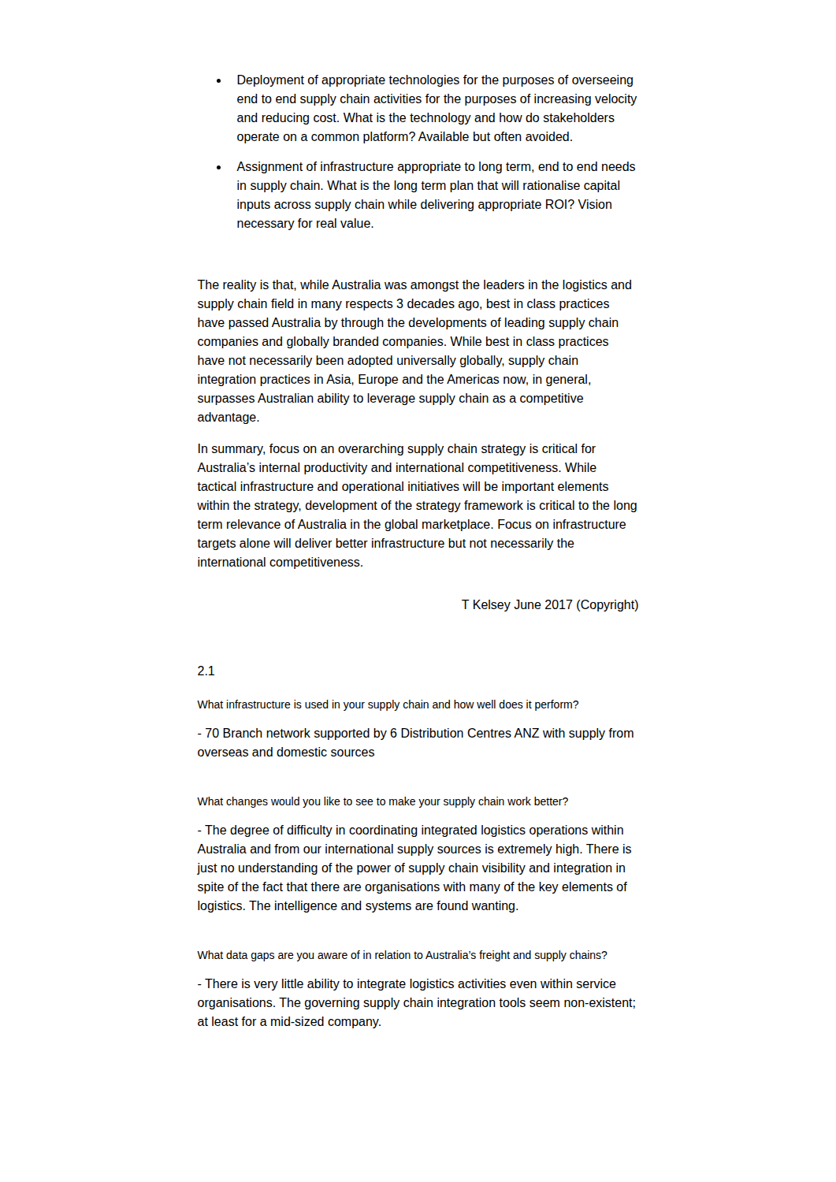Deployment of appropriate technologies for the purposes of overseeing end to end supply chain activities for the purposes of increasing velocity and reducing cost. What is the technology and how do stakeholders operate on a common platform? Available but often avoided.
Assignment of infrastructure appropriate to long term, end to end needs in supply chain. What is the long term plan that will rationalise capital inputs across supply chain while delivering appropriate ROI? Vision necessary for real value.
The reality is that, while Australia was amongst the leaders in the logistics and supply chain field in many respects 3 decades ago, best in class practices have passed Australia by through the developments of leading supply chain companies and globally branded companies. While best in class practices have not necessarily been adopted universally globally, supply chain integration practices in Asia, Europe and the Americas now, in general, surpasses Australian ability to leverage supply chain as a competitive advantage.
In summary, focus on an overarching supply chain strategy is critical for Australia’s internal productivity and international competitiveness. While tactical infrastructure and operational initiatives will be important elements within the strategy, development of the strategy framework is critical to the long term relevance of Australia in the global marketplace. Focus on infrastructure targets alone will deliver better infrastructure but not necessarily the international competitiveness.
T Kelsey June 2017 (Copyright)
2.1
What infrastructure is used in your supply chain and how well does it perform?
- 70 Branch network supported by 6 Distribution Centres ANZ with supply from overseas and domestic sources
What changes would you like to see to make your supply chain work better?
- The degree of difficulty in coordinating integrated logistics operations within Australia and from our international supply sources is extremely high. There is just no understanding of the power of supply chain visibility and integration in spite of the fact that there are organisations with many of the key elements of logistics. The intelligence and systems are found wanting.
What data gaps are you aware of in relation to Australia’s freight and supply chains?
- There is very little ability to integrate logistics activities even within service organisations. The governing supply chain integration tools seem non-existent; at least for a mid-sized company.